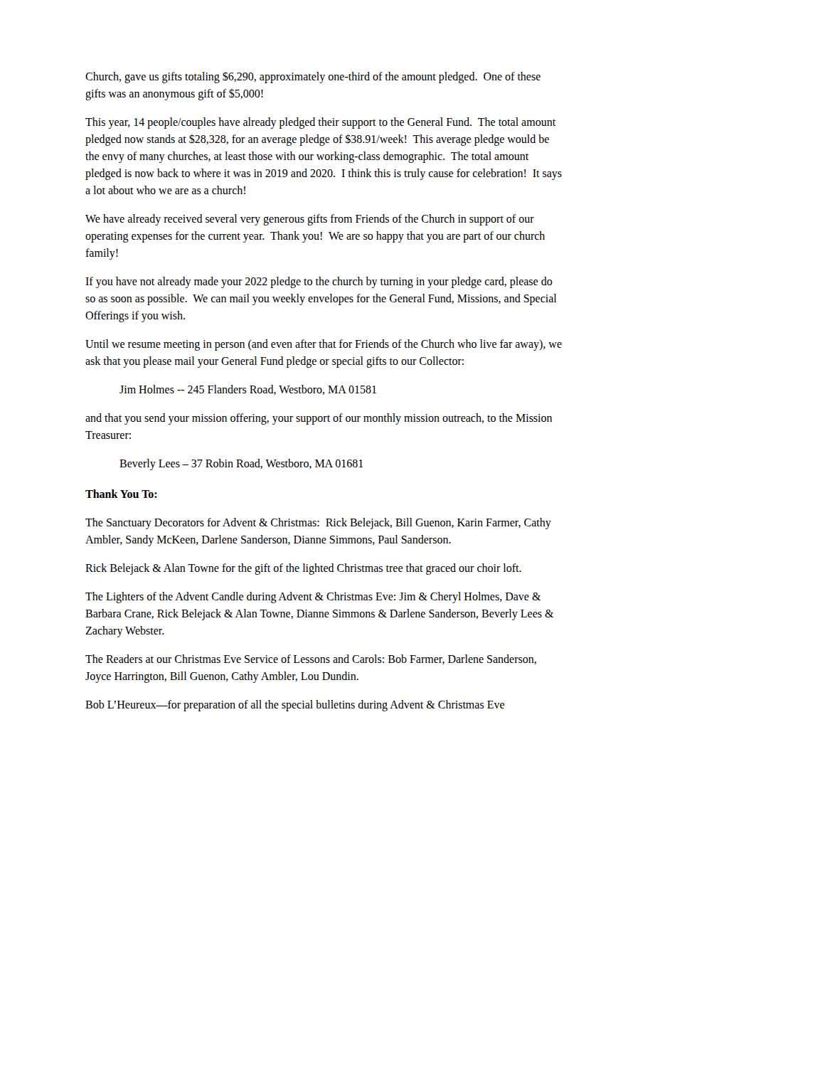Church, gave us gifts totaling $6,290, approximately one-third of the amount pledged. One of these gifts was an anonymous gift of $5,000!
This year, 14 people/couples have already pledged their support to the General Fund. The total amount pledged now stands at $28,328, for an average pledge of $38.91/week! This average pledge would be the envy of many churches, at least those with our working-class demographic. The total amount pledged is now back to where it was in 2019 and 2020. I think this is truly cause for celebration! It says a lot about who we are as a church!
We have already received several very generous gifts from Friends of the Church in support of our operating expenses for the current year. Thank you! We are so happy that you are part of our church family!
If you have not already made your 2022 pledge to the church by turning in your pledge card, please do so as soon as possible. We can mail you weekly envelopes for the General Fund, Missions, and Special Offerings if you wish.
Until we resume meeting in person (and even after that for Friends of the Church who live far away), we ask that you please mail your General Fund pledge or special gifts to our Collector:
Jim Holmes -- 245 Flanders Road, Westboro, MA 01581
and that you send your mission offering, your support of our monthly mission outreach, to the Mission Treasurer:
Beverly Lees – 37 Robin Road, Westboro, MA 01681
Thank You To:
The Sanctuary Decorators for Advent & Christmas: Rick Belejack, Bill Guenon, Karin Farmer, Cathy Ambler, Sandy McKeen, Darlene Sanderson, Dianne Simmons, Paul Sanderson.
Rick Belejack & Alan Towne for the gift of the lighted Christmas tree that graced our choir loft.
The Lighters of the Advent Candle during Advent & Christmas Eve: Jim & Cheryl Holmes, Dave & Barbara Crane, Rick Belejack & Alan Towne, Dianne Simmons & Darlene Sanderson, Beverly Lees & Zachary Webster.
The Readers at our Christmas Eve Service of Lessons and Carols: Bob Farmer, Darlene Sanderson, Joyce Harrington, Bill Guenon, Cathy Ambler, Lou Dundin.
Bob L’Heureux—for preparation of all the special bulletins during Advent & Christmas Eve